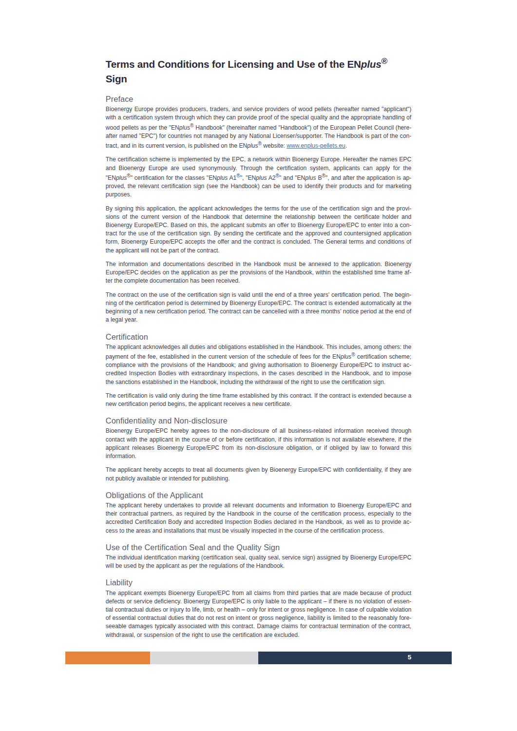Terms and Conditions for Licensing and Use of the ENplus® Sign
Preface
Bioenergy Europe provides producers, traders, and service providers of wood pellets (hereafter named "applicant") with a certification system through which they can provide proof of the special quality and the appropriate handling of wood pellets as per the "ENplus® Handbook" (hereinafter named "Handbook") of the European Pellet Council (hereafter named "EPC") for countries not managed by any National Licenser/supporter. The Handbook is part of the contract, and in its current version, is published on the ENplus® website: www.enplus-pellets.eu.
The certification scheme is implemented by the EPC, a network within Bioenergy Europe. Hereafter the names EPC and Bioenergy Europe are used synonymously. Through the certification system, applicants can apply for the "ENplus®" certification for the classes "ENplus A1®", "ENplus A2®" and "ENplus B®", and after the application is approved, the relevant certification sign (see the Handbook) can be used to identify their products and for marketing purposes.
By signing this application, the applicant acknowledges the terms for the use of the certification sign and the provisions of the current version of the Handbook that determine the relationship between the certificate holder and Bioenergy Europe/EPC. Based on this, the applicant submits an offer to Bioenergy Europe/EPC to enter into a contract for the use of the certification sign. By sending the certificate and the approved and countersigned application form, Bioenergy Europe/EPC accepts the offer and the contract is concluded. The General terms and conditions of the applicant will not be part of the contract.
The information and documentations described in the Handbook must be annexed to the application. Bioenergy Europe/EPC decides on the application as per the provisions of the Handbook, within the established time frame after the complete documentation has been received.
The contract on the use of the certification sign is valid until the end of a three years' certification period. The beginning of the certification period is determined by Bioenergy Europe/EPC. The contract is extended automatically at the beginning of a new certification period. The contract can be cancelled with a three months' notice period at the end of a legal year.
Certification
The applicant acknowledges all duties and obligations established in the Handbook. This includes, among others: the payment of the fee, established in the current version of the schedule of fees for the ENplus® certification scheme; compliance with the provisions of the Handbook; and giving authorisation to Bioenergy Europe/EPC to instruct accredited Inspection Bodies with extraordinary inspections, in the cases described in the Handbook, and to impose the sanctions established in the Handbook, including the withdrawal of the right to use the certification sign.
The certification is valid only during the time frame established by this contract. If the contract is extended because a new certification period begins, the applicant receives a new certificate.
Confidentiality and Non-disclosure
Bioenergy Europe/EPC hereby agrees to the non-disclosure of all business-related information received through contact with the applicant in the course of or before certification, if this information is not available elsewhere, if the applicant releases Bioenergy Europe/EPC from its non-disclosure obligation, or if obliged by law to forward this information.
The applicant hereby accepts to treat all documents given by Bioenergy Europe/EPC with confidentiality, if they are not publicly available or intended for publishing.
Obligations of the Applicant
The applicant hereby undertakes to provide all relevant documents and information to Bioenergy Europe/EPC and their contractual partners, as required by the Handbook in the course of the certification process, especially to the accredited Certification Body and accredited Inspection Bodies declared in the Handbook, as well as to provide access to the areas and installations that must be visually inspected in the course of the certification process.
Use of the Certification Seal and the Quality Sign
The individual identification marking (certification seal, quality seal, service sign) assigned by Bioenergy Europe/EPC will be used by the applicant as per the regulations of the Handbook.
Liability
The applicant exempts Bioenergy Europe/EPC from all claims from third parties that are made because of product defects or service deficiency. Bioenergy Europe/EPC is only liable to the applicant – if there is no violation of essential contractual duties or injury to life, limb, or health – only for intent or gross negligence. In case of culpable violation of essential contractual duties that do not rest on intent or gross negligence, liability is limited to the reasonably foreseeable damages typically associated with this contract. Damage claims for contractual termination of the contract, withdrawal, or suspension of the right to use the certification are excluded.
5